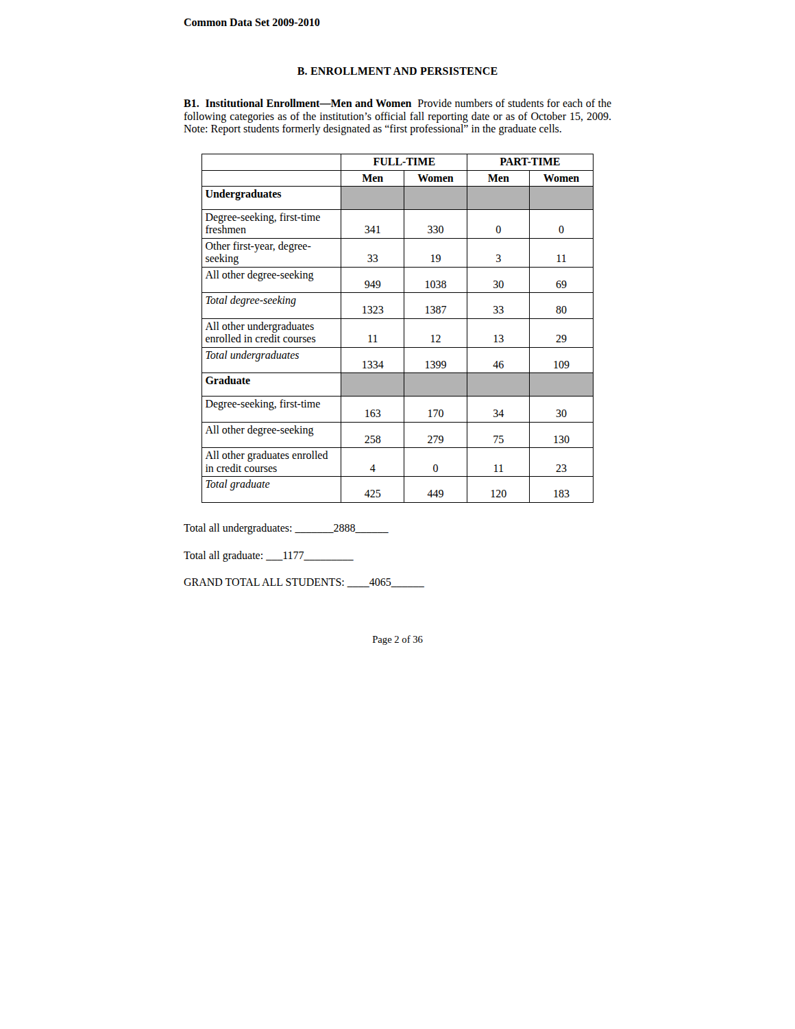Common Data Set 2009-2010
B. ENROLLMENT AND PERSISTENCE
B1. Institutional Enrollment—Men and Women Provide numbers of students for each of the following categories as of the institution’s official fall reporting date or as of October 15, 2009. Note: Report students formerly designated as “first professional” in the graduate cells.
| | FULL-TIME | PART-TIME |
| | Men | Women | Men | Women |
| Undergraduates | | | | |
| Degree-seeking, first-time freshmen | 341 | 330 | 0 | 0 |
| Other first-year, degree-seeking | 33 | 19 | 3 | 11 |
| All other degree-seeking | 949 | 1038 | 30 | 69 |
| Total degree-seeking | 1323 | 1387 | 33 | 80 |
| All other undergraduates enrolled in credit courses | 11 | 12 | 13 | 29 |
| Total undergraduates | 1334 | 1399 | 46 | 109 |
| Graduate | | | | |
| Degree-seeking, first-time | 163 | 170 | 34 | 30 |
| All other degree-seeking | 258 | 279 | 75 | 130 |
| All other graduates enrolled in credit courses | 4 | 0 | 11 | 23 |
| Total graduate | 425 | 449 | 120 | 183 |
Total all undergraduates: _______2888______
Total all graduate: ___1177_________
GRAND TOTAL ALL STUDENTS: ____4065______
Page 2 of 36